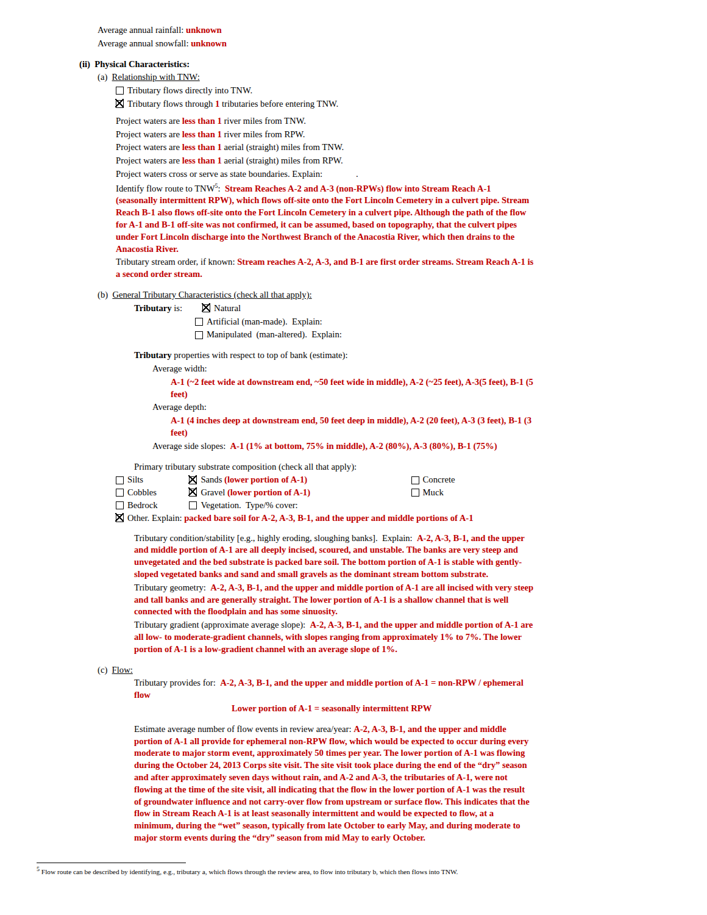Average annual rainfall: unknown
Average annual snowfall: unknown
(ii) Physical Characteristics:
(a) Relationship with TNW:
Tributary flows directly into TNW.
Tributary flows through 1 tributaries before entering TNW.
Project waters are less than 1 river miles from TNW.
Project waters are less than 1 river miles from RPW.
Project waters are less than 1 aerial (straight) miles from TNW.
Project waters are less than 1 aerial (straight) miles from RPW.
Project waters cross or serve as state boundaries. Explain: .
Identify flow route to TNW5: Stream Reaches A-2 and A-3 (non-RPWs) flow into Stream Reach A-1 (seasonally intermittent RPW), which flows off-site onto the Fort Lincoln Cemetery in a culvert pipe. Stream Reach B-1 also flows off-site onto the Fort Lincoln Cemetery in a culvert pipe. Although the path of the flow for A-1 and B-1 off-site was not confirmed, it can be assumed, based on topography, that the culvert pipes under Fort Lincoln discharge into the Northwest Branch of the Anacostia River, which then drains to the Anacostia River.
Tributary stream order, if known: Stream reaches A-2, A-3, and B-1 are first order streams. Stream Reach A-1 is a second order stream.
(b) General Tributary Characteristics (check all that apply):
Tributary is: Natural
Artificial (man-made). Explain:
Manipulated (man-altered). Explain:
Tributary properties with respect to top of bank (estimate):
Average width:
A-1 (~2 feet wide at downstream end, ~50 feet wide in middle), A-2 (~25 feet), A-3(5 feet), B-1 (5 feet)
Average depth:
A-1 (4 inches deep at downstream end, 50 feet deep in middle), A-2 (20 feet), A-3 (3 feet), B-1 (3 feet)
Average side slopes: A-1 (1% at bottom, 75% in middle), A-2 (80%), A-3 (80%), B-1 (75%)
Primary tributary substrate composition (check all that apply):
| Silts | Sands (lower portion of A-1) | Concrete |
| Cobbles | Gravel (lower portion of A-1) | Muck |
| Bedrock | Vegetation. Type/% cover: | |
| Other. Explain: packed bare soil for A-2, A-3, B-1, and the upper and middle portions of A-1 |
Tributary condition/stability [e.g., highly eroding, sloughing banks]. Explain: A-2, A-3, B-1, and the upper and middle portion of A-1 are all deeply incised, scoured, and unstable. The banks are very steep and unvegetated and the bed substrate is packed bare soil. The bottom portion of A-1 is stable with gently-sloped vegetated banks and sand and small gravels as the dominant stream bottom substrate.
Tributary geometry: A-2, A-3, B-1, and the upper and middle portion of A-1 are all incised with very steep and tall banks and are generally straight. The lower portion of A-1 is a shallow channel that is well connected with the floodplain and has some sinuosity.
Tributary gradient (approximate average slope): A-2, A-3, B-1, and the upper and middle portion of A-1 are all low- to moderate-gradient channels, with slopes ranging from approximately 1% to 7%. The lower portion of A-1 is a low-gradient channel with an average slope of 1%.
(c) Flow:
Tributary provides for: A-2, A-3, B-1, and the upper and middle portion of A-1 = non-RPW / ephemeral flow
Lower portion of A-1 = seasonally intermittent RPW
Estimate average number of flow events in review area/year: A-2, A-3, B-1, and the upper and middle portion of A-1 all provide for ephemeral non-RPW flow, which would be expected to occur during every moderate to major storm event, approximately 50 times per year. The lower portion of A-1 was flowing during the October 24, 2013 Corps site visit. The site visit took place during the end of the “dry” season and after approximately seven days without rain, and A-2 and A-3, the tributaries of A-1, were not flowing at the time of the site visit, all indicating that the flow in the lower portion of A-1 was the result of groundwater influence and not carry-over flow from upstream or surface flow. This indicates that the flow in Stream Reach A-1 is at least seasonally intermittent and would be expected to flow, at a minimum, during the “wet” season, typically from late October to early May, and during moderate to major storm events during the “dry” season from mid May to early October.
5 Flow route can be described by identifying, e.g., tributary a, which flows through the review area, to flow into tributary b, which then flows into TNW.